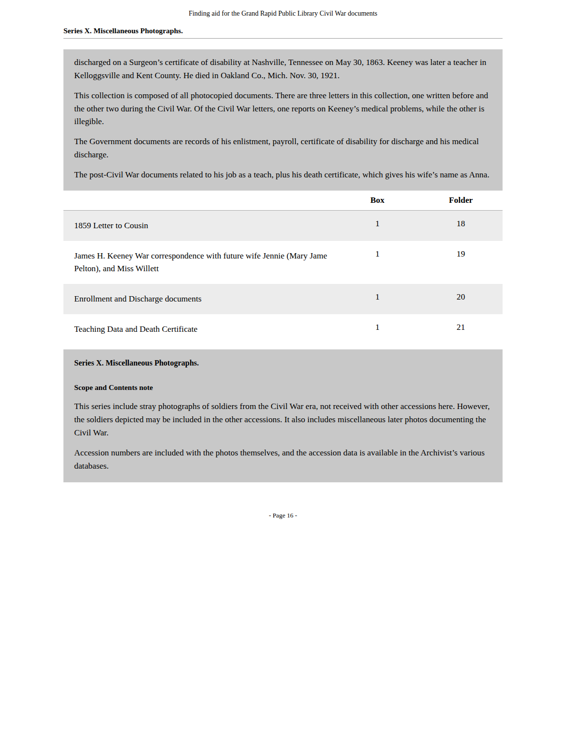Finding aid for the Grand Rapid Public Library Civil War documents
Series X. Miscellaneous Photographs.
discharged on a Surgeon’s certificate of disability at Nashville, Tennessee on May 30, 1863. Keeney was later a teacher in Kelloggsville and Kent County. He died in Oakland Co., Mich. Nov. 30, 1921.
This collection is composed of all photocopied documents. There are three letters in this collection, one written before and the other two during the Civil War. Of the Civil War letters, one reports on Keeney’s medical problems, while the other is illegible.
The Government documents are records of his enlistment, payroll, certificate of disability for discharge and his medical discharge.
The post-Civil War documents related to his job as a teach, plus his death certificate, which gives his wife’s name as Anna.
| | Box | Folder |
| --- | --- | --- |
| 1859 Letter to Cousin | 1 | 18 |
| James H. Keeney War correspondence with future wife Jennie (Mary Jame Pelton), and Miss Willett | 1 | 19 |
| Enrollment and Discharge documents | 1 | 20 |
| Teaching Data and Death Certificate | 1 | 21 |
Series X. Miscellaneous Photographs.
Scope and Contents note
This series include stray photographs of soldiers from the Civil War era, not received with other accessions here. However, the soldiers depicted may be included in the other accessions. It also includes miscellaneous later photos documenting the Civil War.
Accession numbers are included with the photos themselves, and the accession data is available in the Archivist’s various databases.
- Page 16 -